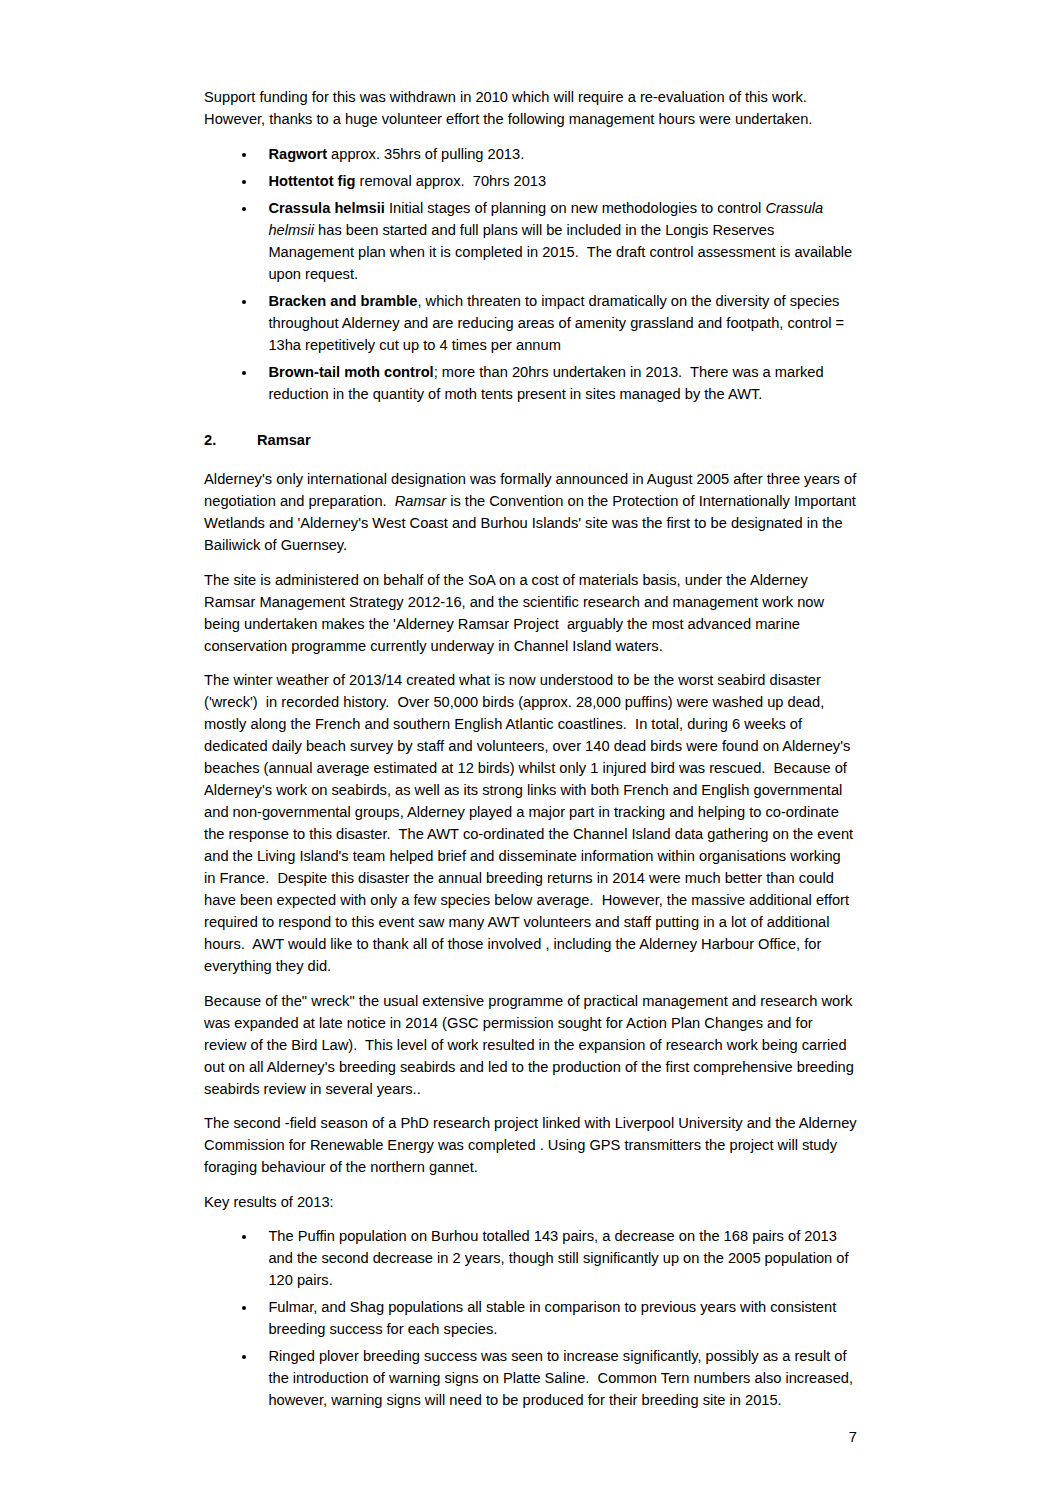Support funding for this was withdrawn in 2010 which will require a re-evaluation of this work. However, thanks to a huge volunteer effort the following management hours were undertaken.
Ragwort approx. 35hrs of pulling 2013.
Hottentot fig removal approx. 70hrs 2013
Crassula helmsii Initial stages of planning on new methodologies to control Crassula helmsii has been started and full plans will be included in the Longis Reserves Management plan when it is completed in 2015. The draft control assessment is available upon request.
Bracken and bramble, which threaten to impact dramatically on the diversity of species throughout Alderney and are reducing areas of amenity grassland and footpath, control = 13ha repetitively cut up to 4 times per annum
Brown-tail moth control; more than 20hrs undertaken in 2013. There was a marked reduction in the quantity of moth tents present in sites managed by the AWT.
2. Ramsar
Alderney's only international designation was formally announced in August 2005 after three years of negotiation and preparation. Ramsar is the Convention on the Protection of Internationally Important Wetlands and 'Alderney's West Coast and Burhou Islands' site was the first to be designated in the Bailiwick of Guernsey.
The site is administered on behalf of the SoA on a cost of materials basis, under the Alderney Ramsar Management Strategy 2012-16, and the scientific research and management work now being undertaken makes the 'Alderney Ramsar Project arguably the most advanced marine conservation programme currently underway in Channel Island waters.
The winter weather of 2013/14 created what is now understood to be the worst seabird disaster ('wreck') in recorded history. Over 50,000 birds (approx. 28,000 puffins) were washed up dead, mostly along the French and southern English Atlantic coastlines. In total, during 6 weeks of dedicated daily beach survey by staff and volunteers, over 140 dead birds were found on Alderney's beaches (annual average estimated at 12 birds) whilst only 1 injured bird was rescued. Because of Alderney's work on seabirds, as well as its strong links with both French and English governmental and non-governmental groups, Alderney played a major part in tracking and helping to co-ordinate the response to this disaster. The AWT co-ordinated the Channel Island data gathering on the event and the Living Island's team helped brief and disseminate information within organisations working in France. Despite this disaster the annual breeding returns in 2014 were much better than could have been expected with only a few species below average. However, the massive additional effort required to respond to this event saw many AWT volunteers and staff putting in a lot of additional hours. AWT would like to thank all of those involved , including the Alderney Harbour Office, for everything they did.
Because of the" wreck" the usual extensive programme of practical management and research work was expanded at late notice in 2014 (GSC permission sought for Action Plan Changes and for review of the Bird Law). This level of work resulted in the expansion of research work being carried out on all Alderney's breeding seabirds and led to the production of the first comprehensive breeding seabirds review in several years..
The second -field season of a PhD research project linked with Liverpool University and the Alderney Commission for Renewable Energy was completed . Using GPS transmitters the project will study foraging behaviour of the northern gannet.
Key results of 2013:
The Puffin population on Burhou totalled 143 pairs, a decrease on the 168 pairs of 2013 and the second decrease in 2 years, though still significantly up on the 2005 population of 120 pairs.
Fulmar, and Shag populations all stable in comparison to previous years with consistent breeding success for each species.
Ringed plover breeding success was seen to increase significantly, possibly as a result of the introduction of warning signs on Platte Saline. Common Tern numbers also increased, however, warning signs will need to be produced for their breeding site in 2015.
7